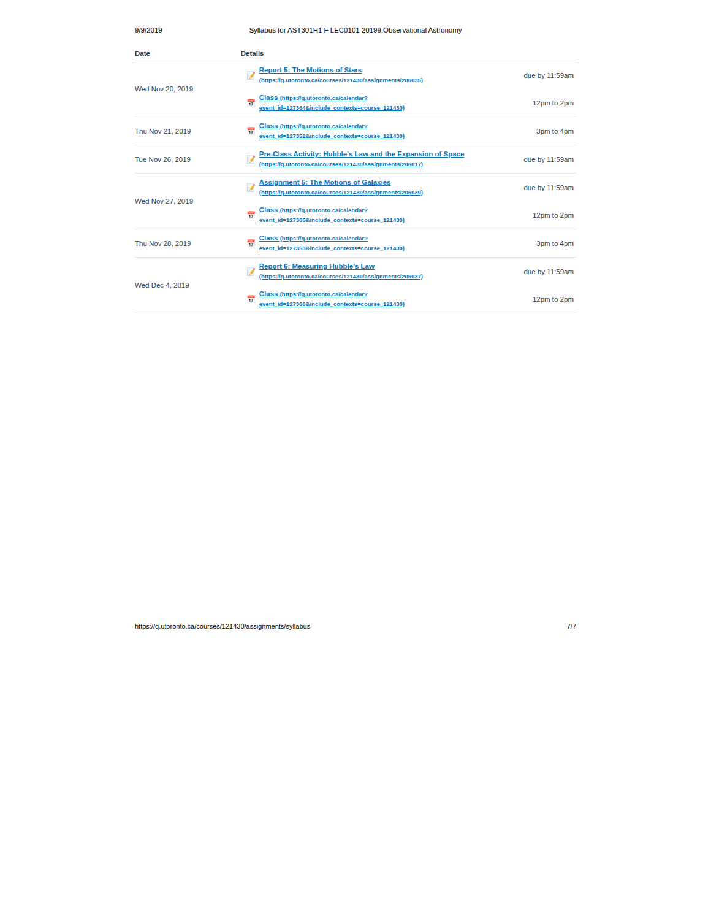9/9/2019
Syllabus for AST301H1 F LEC0101 20199:Observational Astronomy
9/9/2019
| Date | Details |
| --- | --- |
| Wed Nov 20, 2019 | / 📝 / Report 5: The Motions of Stars (https://q.utoronto.ca/courses/121430/assignments/206035) / due by 11:59am / / 📅 / Class (https://q.utoronto.ca/calendar?event_id=127364&include_contexts=course_121430) / 12pm to 2pm / |
| Thu Nov 21, 2019 | / 📅 / Class (https://q.utoronto.ca/calendar?event_id=127352&include_contexts=course_121430) / 3pm to 4pm / |
| Tue Nov 26, 2019 | / 📝 / Pre-Class Activity: Hubble's Law and the Expansion of Space (https://q.utoronto.ca/courses/121430/assignments/206017) / due by 11:59am / |
| Wed Nov 27, 2019 | / 📝 / Assignment 5: The Motions of Galaxies (https://q.utoronto.ca/courses/121430/assignments/206039) / due by 11:59am / / 📅 / Class (https://q.utoronto.ca/calendar?event_id=127365&include_contexts=course_121430) / 12pm to 2pm / |
| Thu Nov 28, 2019 | / 📅 / Class (https://q.utoronto.ca/calendar?event_id=127353&include_contexts=course_121430) / 3pm to 4pm / |
| Wed Dec 4, 2019 | / 📝 / Report 6: Measuring Hubble's Law (https://q.utoronto.ca/courses/121430/assignments/206037) / due by 11:59am / / 📅 / Class (https://q.utoronto.ca/calendar?event_id=127366&include_contexts=course_121430) / 12pm to 2pm / |
https://q.utoronto.ca/courses/121430/assignments/syllabus
7/7